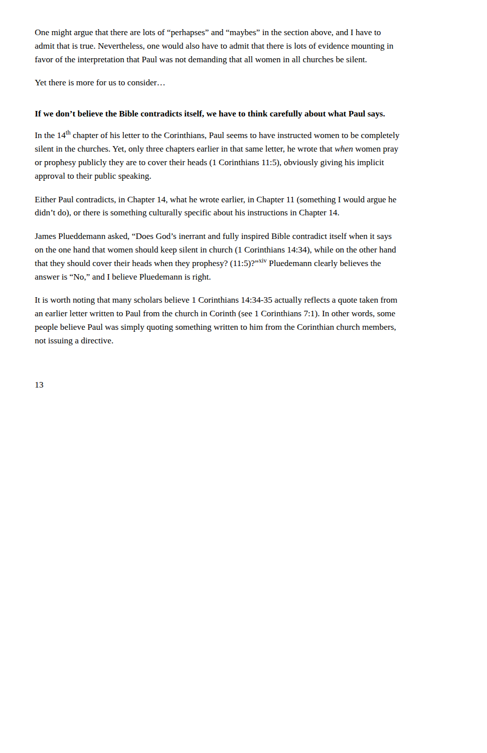One might argue that there are lots of “perhapses” and “maybes” in the section above, and I have to admit that is true. Nevertheless, one would also have to admit that there is lots of evidence mounting in favor of the interpretation that Paul was not demanding that all women in all churches be silent.
Yet there is more for us to consider…
If we don’t believe the Bible contradicts itself, we have to think carefully about what Paul says.
In the 14th chapter of his letter to the Corinthians, Paul seems to have instructed women to be completely silent in the churches. Yet, only three chapters earlier in that same letter, he wrote that when women pray or prophesy publicly they are to cover their heads (1 Corinthians 11:5), obviously giving his implicit approval to their public speaking.
Either Paul contradicts, in Chapter 14, what he wrote earlier, in Chapter 11 (something I would argue he didn’t do), or there is something culturally specific about his instructions in Chapter 14.
James Plueddemann asked, “Does God’s inerrant and fully inspired Bible contradict itself when it says on the one hand that women should keep silent in church (1 Corinthians 14:34), while on the other hand that they should cover their heads when they prophesy? (11:5)?”xiv Pluedemann clearly believes the answer is “No,” and I believe Pluedemann is right.
It is worth noting that many scholars believe 1 Corinthians 14:34-35 actually reflects a quote taken from an earlier letter written to Paul from the church in Corinth (see 1 Corinthians 7:1). In other words, some people believe Paul was simply quoting something written to him from the Corinthian church members, not issuing a directive.
13